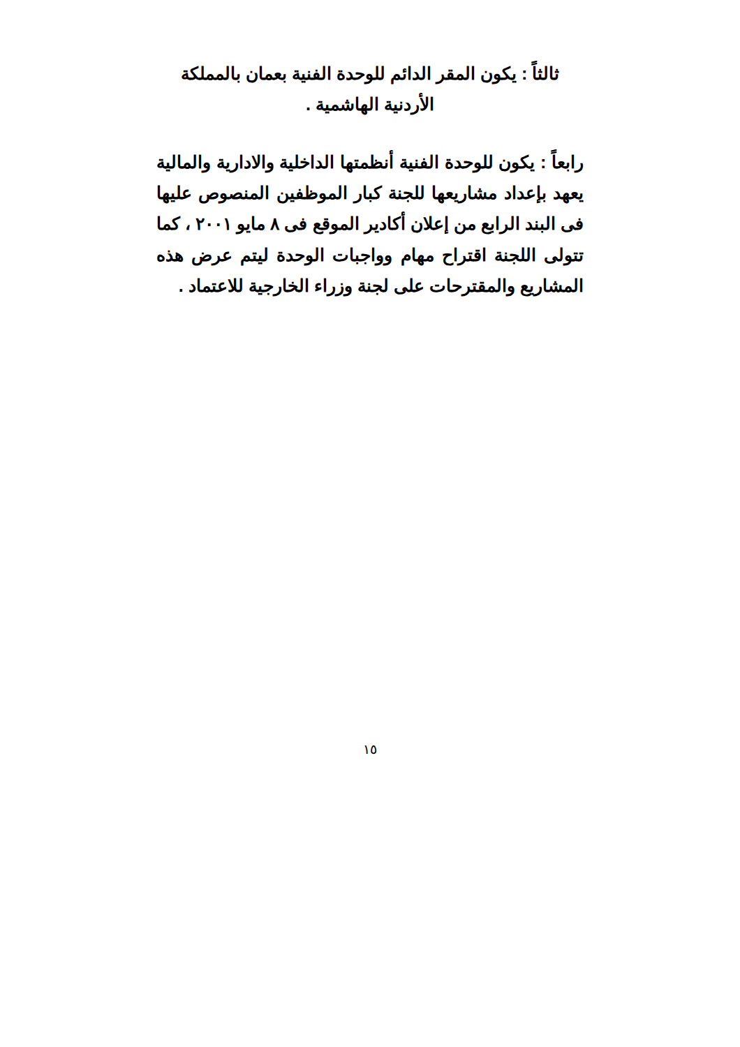ثالثاً : يكون المقر الدائم للوحدة الفنية بعمان بالمملكة الأردنية الهاشمية .
رابعاً : يكون للوحدة الفنية أنظمتها الداخلية والادارية والمالية يعهد بإعداد مشاريعها للجنة كبار الموظفين المنصوص عليها فى البند الرابع من إعلان أكادير الموقع فى ٨ مايو ٢٠٠١ ، كما تتولى اللجنة اقتراح مهام وواجبات الوحدة ليتم عرض هذه المشاريع والمقترحات على لجنة وزراء الخارجية للاعتماد .
١٥